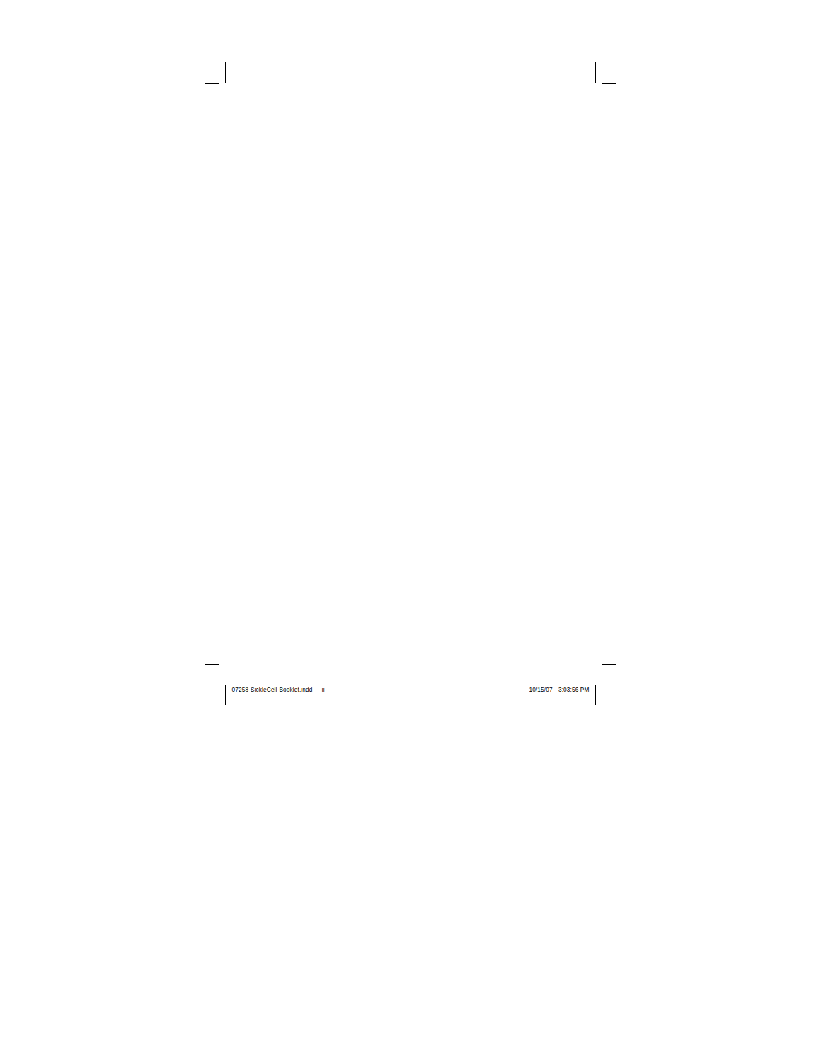07258-SickleCell-Booklet.inddii 10/15/073:03:56 PM